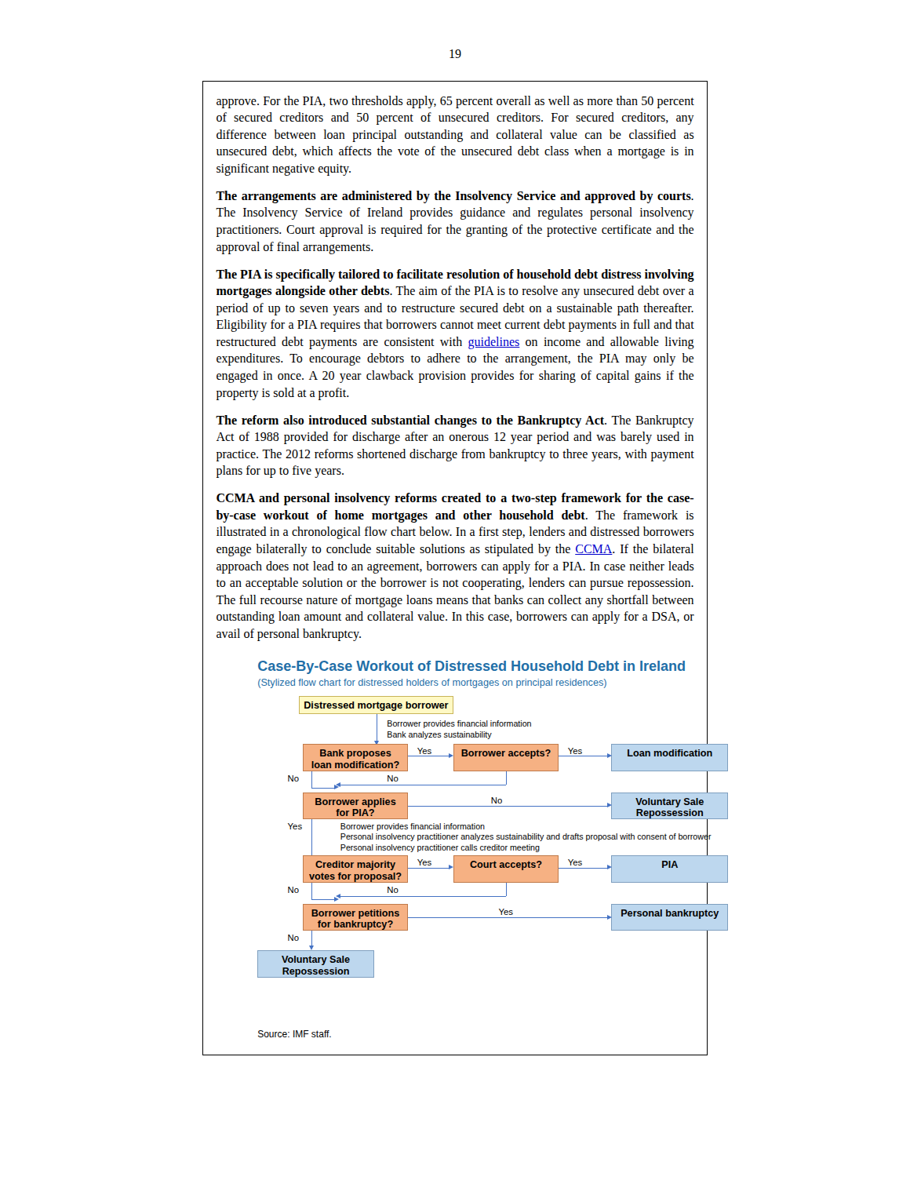19
approve. For the PIA, two thresholds apply, 65 percent overall as well as more than 50 percent of secured creditors and 50 percent of unsecured creditors. For secured creditors, any difference between loan principal outstanding and collateral value can be classified as unsecured debt, which affects the vote of the unsecured debt class when a mortgage is in significant negative equity.
The arrangements are administered by the Insolvency Service and approved by courts. The Insolvency Service of Ireland provides guidance and regulates personal insolvency practitioners. Court approval is required for the granting of the protective certificate and the approval of final arrangements.
The PIA is specifically tailored to facilitate resolution of household debt distress involving mortgages alongside other debts. The aim of the PIA is to resolve any unsecured debt over a period of up to seven years and to restructure secured debt on a sustainable path thereafter. Eligibility for a PIA requires that borrowers cannot meet current debt payments in full and that restructured debt payments are consistent with guidelines on income and allowable living expenditures. To encourage debtors to adhere to the arrangement, the PIA may only be engaged in once. A 20 year clawback provision provides for sharing of capital gains if the property is sold at a profit.
The reform also introduced substantial changes to the Bankruptcy Act. The Bankruptcy Act of 1988 provided for discharge after an onerous 12 year period and was barely used in practice. The 2012 reforms shortened discharge from bankruptcy to three years, with payment plans for up to five years.
CCMA and personal insolvency reforms created to a two-step framework for the case-by-case workout of home mortgages and other household debt. The framework is illustrated in a chronological flow chart below. In a first step, lenders and distressed borrowers engage bilaterally to conclude suitable solutions as stipulated by the CCMA. If the bilateral approach does not lead to an agreement, borrowers can apply for a PIA. In case neither leads to an acceptable solution or the borrower is not cooperating, lenders can pursue repossession. The full recourse nature of mortgage loans means that banks can collect any shortfall between outstanding loan amount and collateral value. In this case, borrowers can apply for a DSA, or avail of personal bankruptcy.
Case-By-Case Workout of Distressed Household Debt in Ireland
(Stylized flow chart for distressed holders of mortgages on principal residences)
Distressed mortgage borrower
Borrower provides financial information
Bank analyzes sustainability
Bank proposes
loan modification?
Borrower accepts?
Loan modification
Yes
Yes
No
No
Borrower applies
for PIA?
Voluntary Sale
Repossession
No
Yes
Borrower provides financial information
Personal insolvency practitioner analyzes sustainability and drafts proposal with consent of borrower
Personal insolvency practitioner calls creditor meeting
Creditor majority
votes for proposal?
Court accepts?
PIA
Yes
Yes
No
No
Borrower petitions
for bankruptcy?
Personal bankruptcy
Yes
No
Voluntary Sale
Repossession
Source: IMF staff.